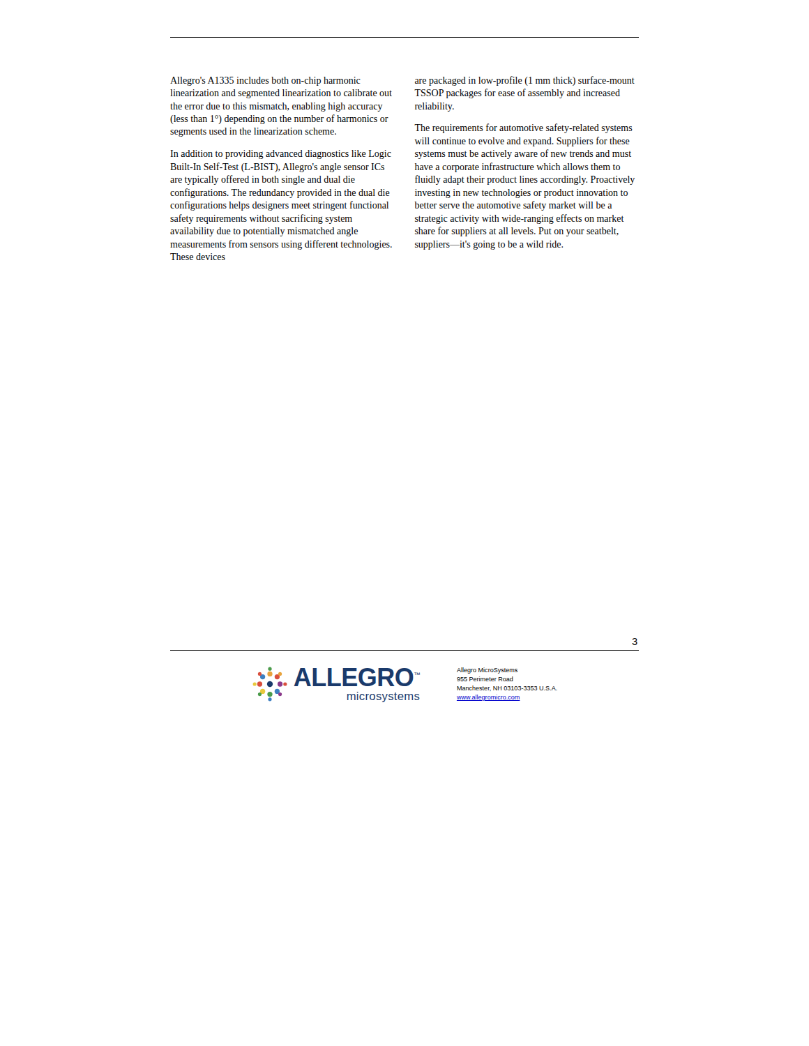Allegro's A1335 includes both on-chip harmonic linearization and segmented linearization to calibrate out the error due to this mismatch, enabling high accuracy (less than 1°) depending on the number of harmonics or segments used in the linearization scheme.
In addition to providing advanced diagnostics like Logic Built-In Self-Test (L-BIST), Allegro's angle sensor ICs are typically offered in both single and dual die configurations. The redundancy provided in the dual die configurations helps designers meet stringent functional safety requirements without sacrificing system availability due to potentially mismatched angle measurements from sensors using different technologies. These devices
are packaged in low-profile (1 mm thick) surface-mount TSSOP packages for ease of assembly and increased reliability.
The requirements for automotive safety-related systems will continue to evolve and expand. Suppliers for these systems must be actively aware of new trends and must have a corporate infrastructure which allows them to fluidly adapt their product lines accordingly. Proactively investing in new technologies or product innovation to better serve the automotive safety market will be a strategic activity with wide-ranging effects on market share for suppliers at all levels. Put on your seatbelt, suppliers—it's going to be a wild ride.
3
ALLEGRO™
microsystems
Allegro MicroSystems
955 Perimeter Road
Manchester, NH 03103-3353 U.S.A.
www.allegromicro.com